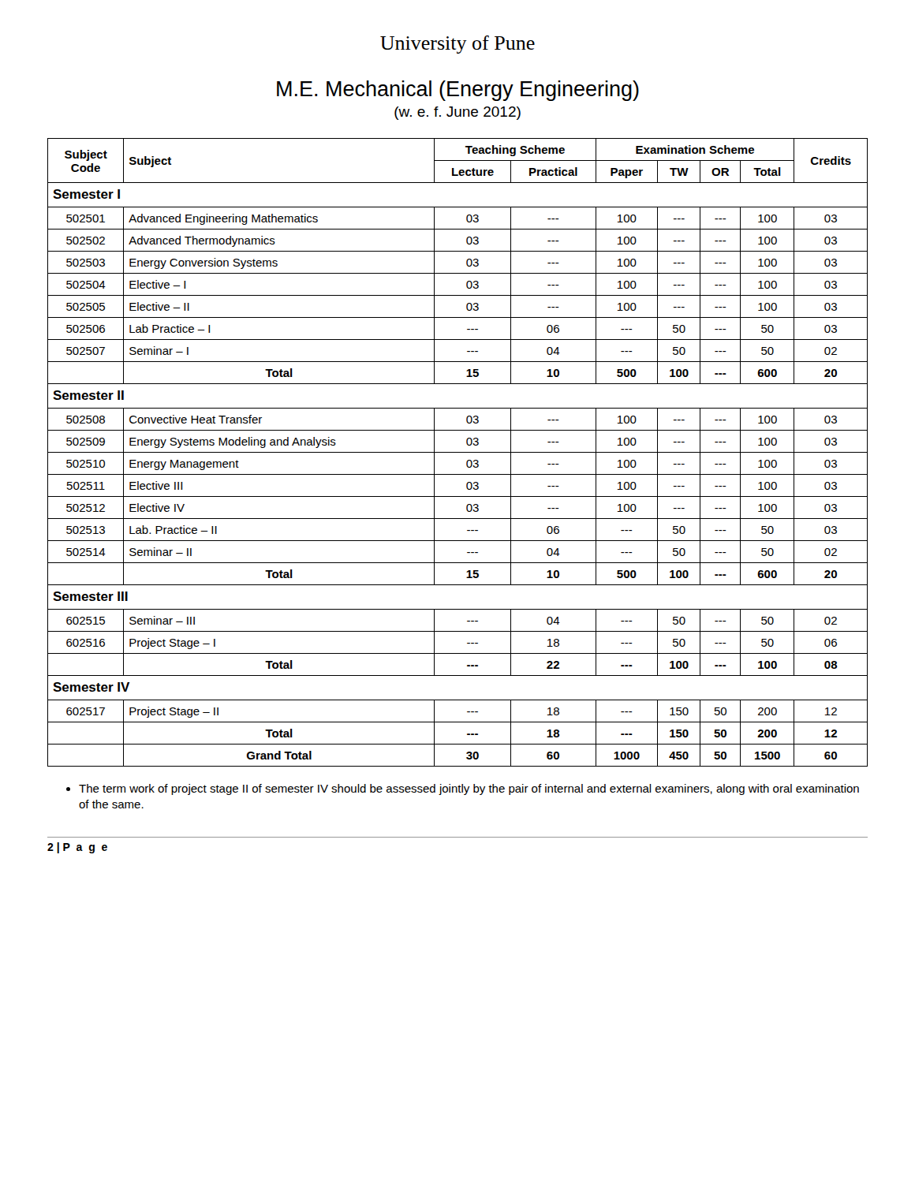University of Pune
M.E. Mechanical (Energy Engineering)
(w. e. f. June 2012)
| Subject Code | Subject | Teaching Scheme | Examination Scheme | Credits |
| --- | --- | --- | --- | --- |
| Lecture | Practical | Paper | TW | OR | Total |
| Semester I |
| 502501 | Advanced Engineering Mathematics | 03 | --- | 100 | --- | --- | 100 | 03 |
| 502502 | Advanced Thermodynamics | 03 | --- | 100 | --- | --- | 100 | 03 |
| 502503 | Energy Conversion Systems | 03 | --- | 100 | --- | --- | 100 | 03 |
| 502504 | Elective – I | 03 | --- | 100 | --- | --- | 100 | 03 |
| 502505 | Elective – II | 03 | --- | 100 | --- | --- | 100 | 03 |
| 502506 | Lab Practice – I | --- | 06 | --- | 50 | --- | 50 | 03 |
| 502507 | Seminar – I | --- | 04 | --- | 50 | --- | 50 | 02 |
| | Total | 15 | 10 | 500 | 100 | --- | 600 | 20 |
| Semester II |
| 502508 | Convective Heat Transfer | 03 | --- | 100 | --- | --- | 100 | 03 |
| 502509 | Energy Systems Modeling and Analysis | 03 | --- | 100 | --- | --- | 100 | 03 |
| 502510 | Energy Management | 03 | --- | 100 | --- | --- | 100 | 03 |
| 502511 | Elective III | 03 | --- | 100 | --- | --- | 100 | 03 |
| 502512 | Elective IV | 03 | --- | 100 | --- | --- | 100 | 03 |
| 502513 | Lab. Practice – II | --- | 06 | --- | 50 | --- | 50 | 03 |
| 502514 | Seminar – II | --- | 04 | --- | 50 | --- | 50 | 02 |
| | Total | 15 | 10 | 500 | 100 | --- | 600 | 20 |
| Semester III |
| 602515 | Seminar – III | --- | 04 | --- | 50 | --- | 50 | 02 |
| 602516 | Project Stage – I | --- | 18 | --- | 50 | --- | 50 | 06 |
| | Total | --- | 22 | --- | 100 | --- | 100 | 08 |
| Semester IV |
| 602517 | Project Stage – II | --- | 18 | --- | 150 | 50 | 200 | 12 |
| | Total | --- | 18 | --- | 150 | 50 | 200 | 12 |
| | Grand Total | 30 | 60 | 1000 | 450 | 50 | 1500 | 60 |
The term work of project stage II of semester IV should be assessed jointly by the pair of internal and external examiners, along with oral examination of the same.
2 | P a g e